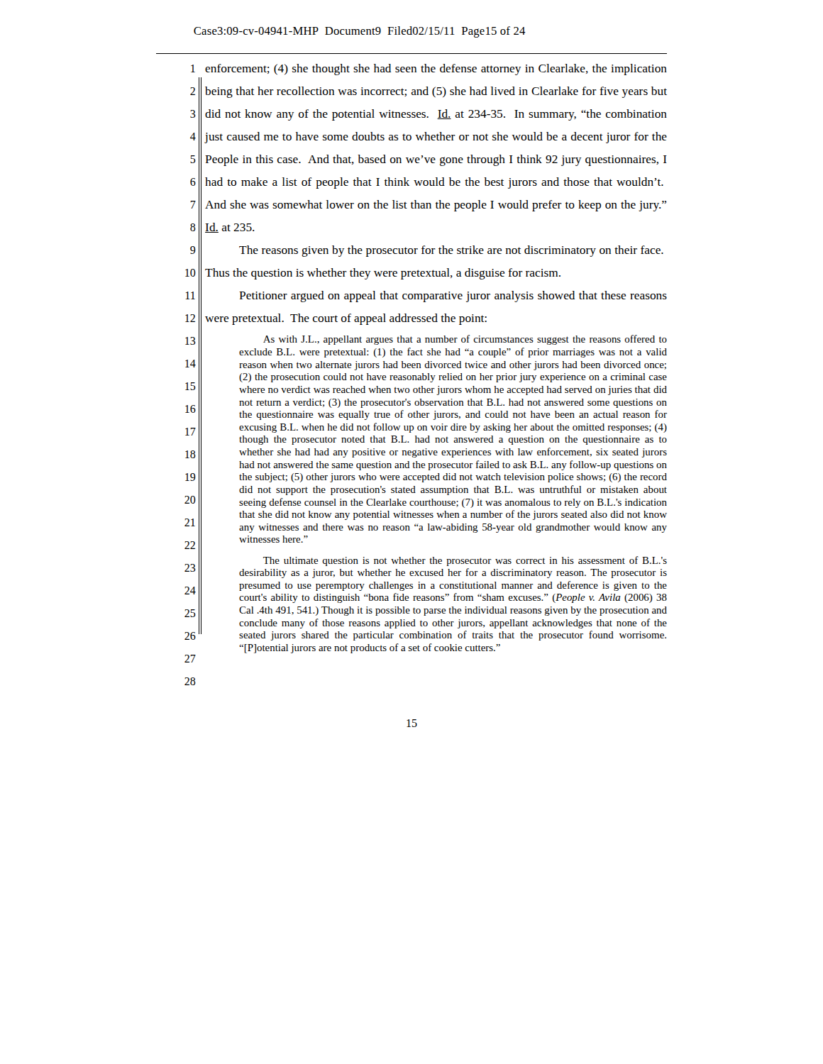Case3:09-cv-04941-MHP Document9 Filed02/15/11 Page15 of 24
1
2
3
4
5
6
7
8
9
10
11
12
13
14
15
16
17
18
19
20
21
22
23
24
25
26
27
28
enforcement; (4) she thought she had seen the defense attorney in Clearlake, the implication being that her recollection was incorrect; and (5) she had lived in Clearlake for five years but did not know any of the potential witnesses. Id. at 234-35. In summary, “the combination just caused me to have some doubts as to whether or not she would be a decent juror for the People in this case. And that, based on we’ve gone through I think 92 jury questionnaires, I had to make a list of people that I think would be the best jurors and those that wouldn’t. And she was somewhat lower on the list than the people I would prefer to keep on the jury.” Id. at 235.
The reasons given by the prosecutor for the strike are not discriminatory on their face. Thus the question is whether they were pretextual, a disguise for racism.
Petitioner argued on appeal that comparative juror analysis showed that these reasons were pretextual. The court of appeal addressed the point:
As with J.L., appellant argues that a number of circumstances suggest the reasons offered to exclude B.L. were pretextual: (1) the fact she had “a couple” of prior marriages was not a valid reason when two alternate jurors had been divorced twice and other jurors had been divorced once; (2) the prosecution could not have reasonably relied on her prior jury experience on a criminal case where no verdict was reached when two other jurors whom he accepted had served on juries that did not return a verdict; (3) the prosecutor's observation that B.L. had not answered some questions on the questionnaire was equally true of other jurors, and could not have been an actual reason for excusing B.L. when he did not follow up on voir dire by asking her about the omitted responses; (4) though the prosecutor noted that B.L. had not answered a question on the questionnaire as to whether she had had any positive or negative experiences with law enforcement, six seated jurors had not answered the same question and the prosecutor failed to ask B.L. any follow-up questions on the subject; (5) other jurors who were accepted did not watch television police shows; (6) the record did not support the prosecution's stated assumption that B.L. was untruthful or mistaken about seeing defense counsel in the Clearlake courthouse; (7) it was anomalous to rely on B.L.'s indication that she did not know any potential witnesses when a number of the jurors seated also did not know any witnesses and there was no reason “a law-abiding 58-year old grandmother would know any witnesses here.”
The ultimate question is not whether the prosecutor was correct in his assessment of B.L.'s desirability as a juror, but whether he excused her for a discriminatory reason. The prosecutor is presumed to use peremptory challenges in a constitutional manner and deference is given to the court's ability to distinguish “bona fide reasons” from “sham excuses.” (People v. Avila (2006) 38 Cal .4th 491, 541.) Though it is possible to parse the individual reasons given by the prosecution and conclude many of those reasons applied to other jurors, appellant acknowledges that none of the seated jurors shared the particular combination of traits that the prosecutor found worrisome. “[P]otential jurors are not products of a set of cookie cutters.”
15